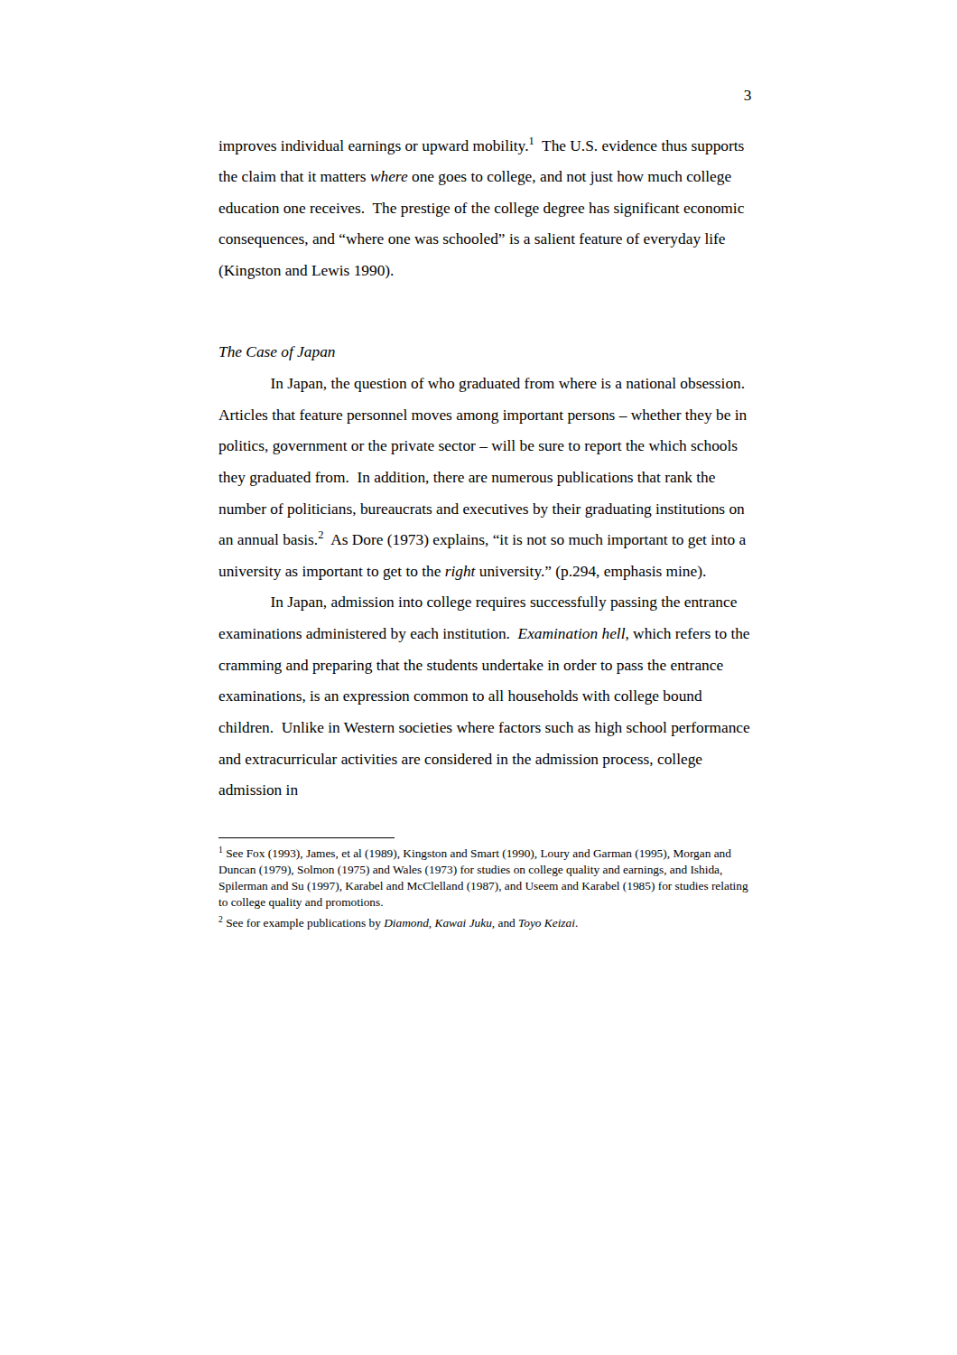3
improves individual earnings or upward mobility.1 The U.S. evidence thus supports the claim that it matters where one goes to college, and not just how much college education one receives. The prestige of the college degree has significant economic consequences, and “where one was schooled” is a salient feature of everyday life (Kingston and Lewis 1990).
The Case of Japan
In Japan, the question of who graduated from where is a national obsession. Articles that feature personnel moves among important persons – whether they be in politics, government or the private sector – will be sure to report the which schools they graduated from. In addition, there are numerous publications that rank the number of politicians, bureaucrats and executives by their graduating institutions on an annual basis.2 As Dore (1973) explains, “it is not so much important to get into a university as important to get to the right university.” (p.294, emphasis mine).
In Japan, admission into college requires successfully passing the entrance examinations administered by each institution. Examination hell, which refers to the cramming and preparing that the students undertake in order to pass the entrance examinations, is an expression common to all households with college bound children. Unlike in Western societies where factors such as high school performance and extracurricular activities are considered in the admission process, college admission in
1 See Fox (1993), James, et al (1989), Kingston and Smart (1990), Loury and Garman (1995), Morgan and Duncan (1979), Solmon (1975) and Wales (1973) for studies on college quality and earnings, and Ishida, Spilerman and Su (1997), Karabel and McClelland (1987), and Useem and Karabel (1985) for studies relating to college quality and promotions.
2 See for example publications by Diamond, Kawai Juku, and Toyo Keizai.